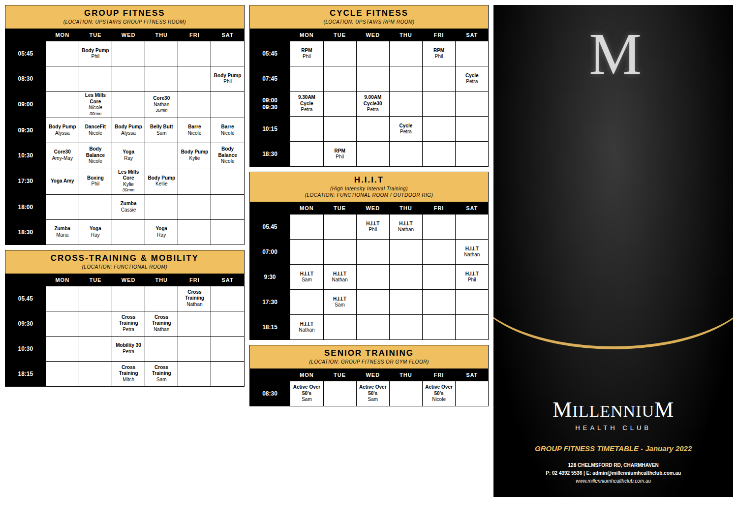GROUP FITNESS
(LOCATION: UPSTAIRS GROUP FITNESS ROOM)
| | MON | TUE | WED | THU | FRI | SAT |
| --- | --- | --- | --- | --- | --- | --- |
| 05:45 | | Body Pump Phil | | | | |
| 08:30 | | | | | | Body Pump Phil |
| 09:00 | | Les Mills Core Nicole 30min | | Core30 Nathan 30min | | |
| 09:30 | Body Pump Alyssa | DanceFit Nicole | Body Pump Alyssa | Belly Butt Sam | Barre Nicole | Barre Nicole |
| 10:30 | Core30 Amy-May | Body Balance Nicole | Yoga Ray | | Body Pump Kylie | Body Balance Nicole |
| 17:30 | Yoga Amy | Boxing Phil | Les Mills Core Kylie 30min | Body Pump Kellie | | |
| 18:00 | | | Zumba Cassie | | | |
| 18:30 | Zumba Maria | Yoga Ray | | Yoga Ray | | |
CROSS-TRAINING & MOBILITY
(LOCATION: FUNCTIONAL ROOM)
| | MON | TUE | WED | THU | FRI | SAT |
| --- | --- | --- | --- | --- | --- | --- |
| 05.45 | | | | | Cross Training Nathan | |
| 09:30 | | | Cross Training Petra | Cross Training Nathan | | |
| 10:30 | | | Mobility 30 Petra | | | |
| 18:15 | | | Cross Training Mitch | Cross Training Sam | | |
CYCLE FITNESS
(LOCATION: UPSTAIRS RPM ROOM)
| | MON | TUE | WED | THU | FRI | SAT |
| --- | --- | --- | --- | --- | --- | --- |
| 05:45 | RPM Phil | | | | RPM Phil | |
| 07:45 | | | | | | Cycle Petra |
| 09:00 09:30 | 9.30AM Cycle Petra | | 9.00AM Cycle30 Petra | | | |
| 10:15 | | | | Cycle Petra | | |
| 18:30 | | RPM Phil | | | | |
H.I.I.T
(High Intensity Interval Training) (LOCATION: FUNCTIONAL ROOM / OUTDOOR RIG)
| | MON | TUE | WED | THU | FRI | SAT |
| --- | --- | --- | --- | --- | --- | --- |
| 05.45 | | | H.I.I.T Phil | H.I.I.T Nathan | | |
| 07:00 | | | | | | H.I.I.T Nathan |
| 9:30 | H.I.I.T Sam | H.I.I.T Nathan | | | | H.I.I.T Phil |
| 17:30 | | H.I.I.T Sam | | | | |
| 18:15 | H.I.I.T Nathan | | | | | |
SENIOR TRAINING
(LOCATION: GROUP FITNESS OR GYM FLOOR)
| | MON | TUE | WED | THU | FRI | SAT |
| --- | --- | --- | --- | --- | --- | --- |
| 08:30 | Active Over 50's Sam | | Active Over 50's Sam | | Active Over 50's Nicole | |
M
MILLENNIUM
HEALTH CLUB
GROUP FITNESS TIMETABLE - January 2022
128 CHELMSFORD RD, CHARMHAVEN
P: 02 4392 5536 | E: admin@millenniumhealthclub.com.au
www.millenniumhealthclub.com.au